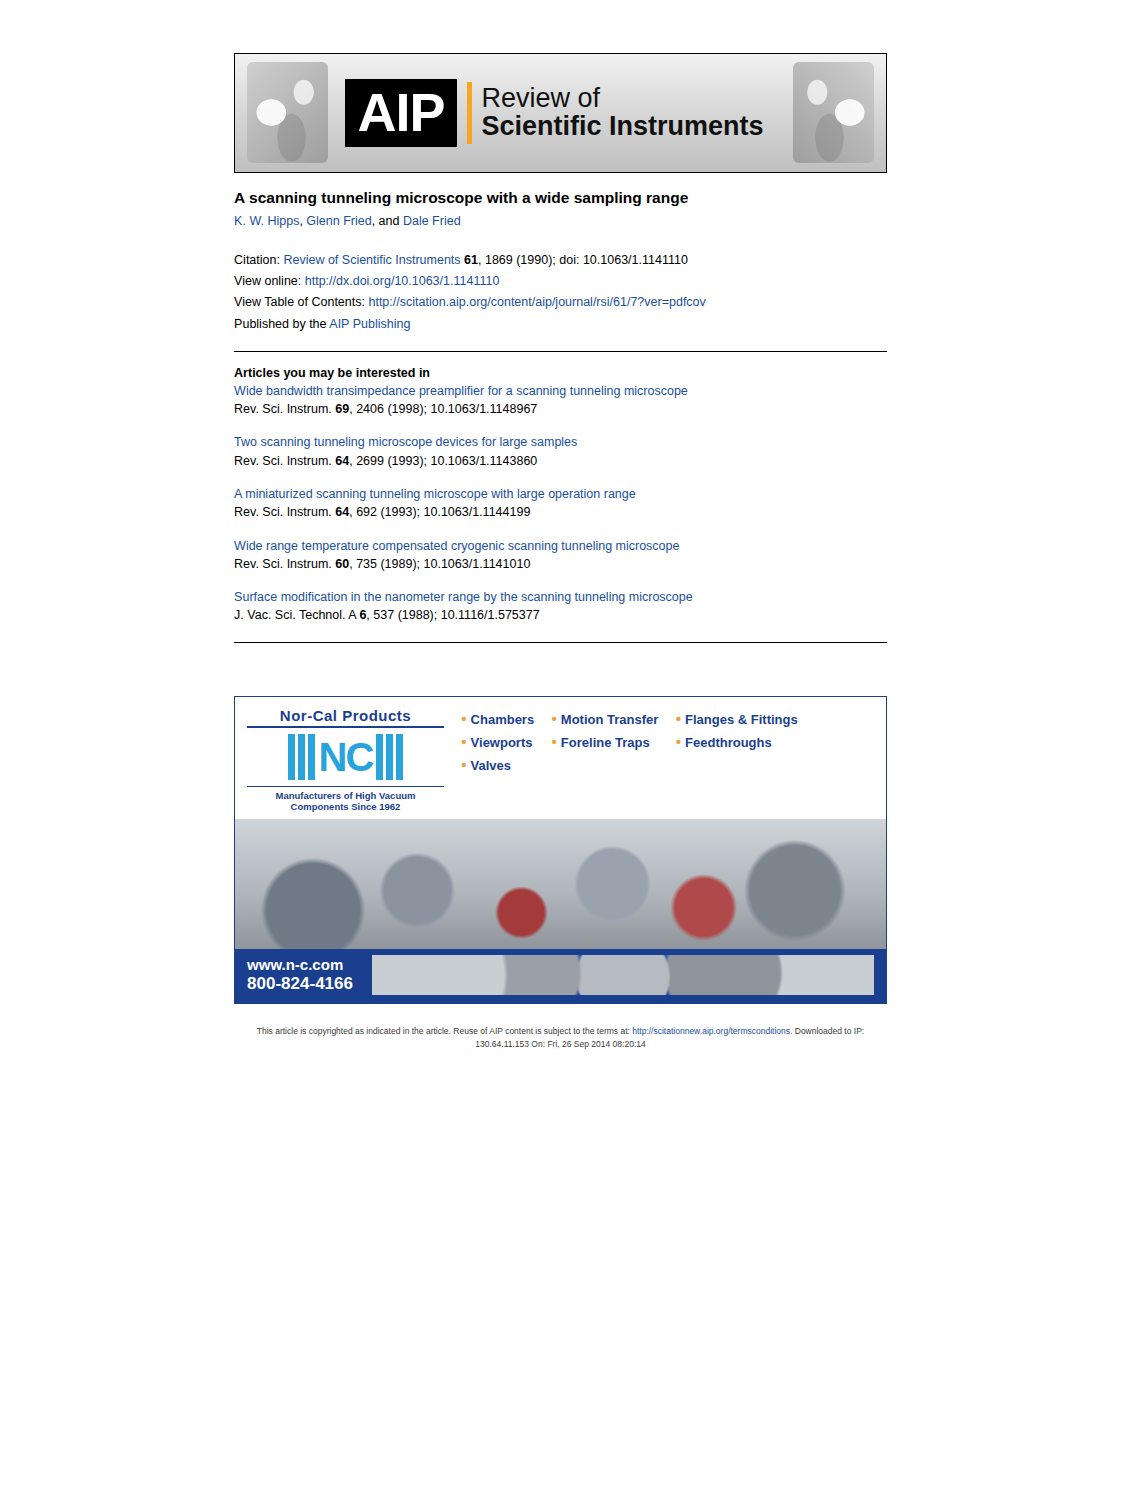AIP
Review of
Scientific Instruments
A scanning tunneling microscope with a wide sampling range
K. W. Hipps, Glenn Fried, and Dale Fried
Citation: Review of Scientific Instruments 61, 1869 (1990); doi: 10.1063/1.1141110
View online: http://dx.doi.org/10.1063/1.1141110
View Table of Contents: http://scitation.aip.org/content/aip/journal/rsi/61/7?ver=pdfcov
Published by the AIP Publishing
Articles you may be interested in
Wide bandwidth transimpedance preamplifier for a scanning tunneling microscope
Rev. Sci. Instrum. 69, 2406 (1998); 10.1063/1.1148967
Two scanning tunneling microscope devices for large samples
Rev. Sci. Instrum. 64, 2699 (1993); 10.1063/1.1143860
A miniaturized scanning tunneling microscope with large operation range
Rev. Sci. Instrum. 64, 692 (1993); 10.1063/1.1144199
Wide range temperature compensated cryogenic scanning tunneling microscope
Rev. Sci. Instrum. 60, 735 (1989); 10.1063/1.1141010
Surface modification in the nanometer range by the scanning tunneling microscope
J. Vac. Sci. Technol. A 6, 537 (1988); 10.1116/1.575377
Nor-Cal Products
NC
Manufacturers of High Vacuum
Components Since 1962
Chambers
Viewports
Valves
Motion Transfer
Foreline Traps
Flanges & Fittings
Feedthroughs
www.n-c.com
800-824-4166
This article is copyrighted as indicated in the article. Reuse of AIP content is subject to the terms at: http://scitationnew.aip.org/termsconditions. Downloaded to IP:
130.64.11.153 On: Fri, 26 Sep 2014 08:20:14